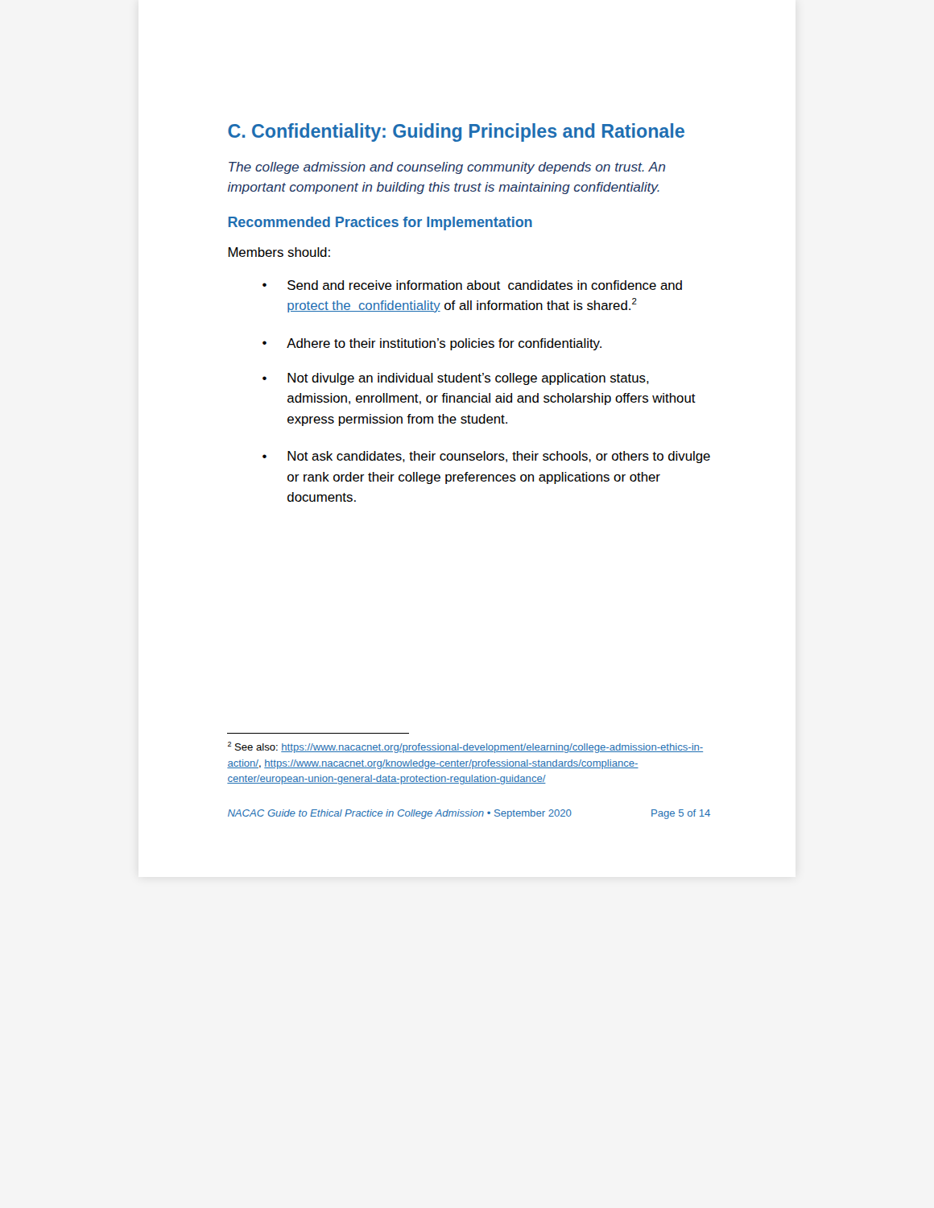C. Confidentiality: Guiding Principles and Rationale
The college admission and counseling community depends on trust. An important component in building this trust is maintaining confidentiality.
Recommended Practices for Implementation
Members should:
Send and receive information about candidates in confidence and protect the confidentiality of all information that is shared.2
Adhere to their institution’s policies for confidentiality.
Not divulge an individual student’s college application status, admission, enrollment, or financial aid and scholarship offers without express permission from the student.
Not ask candidates, their counselors, their schools, or others to divulge or rank order their college preferences on applications or other documents.
2 See also: https://www.nacacnet.org/professional-development/elearning/college-admission-ethics-in-action/, https://www.nacacnet.org/knowledge-center/professional-standards/compliance-center/european-union-general-data-protection-regulation-guidance/
NACAC Guide to Ethical Practice in College Admission • September 2020
Page 5 of 14